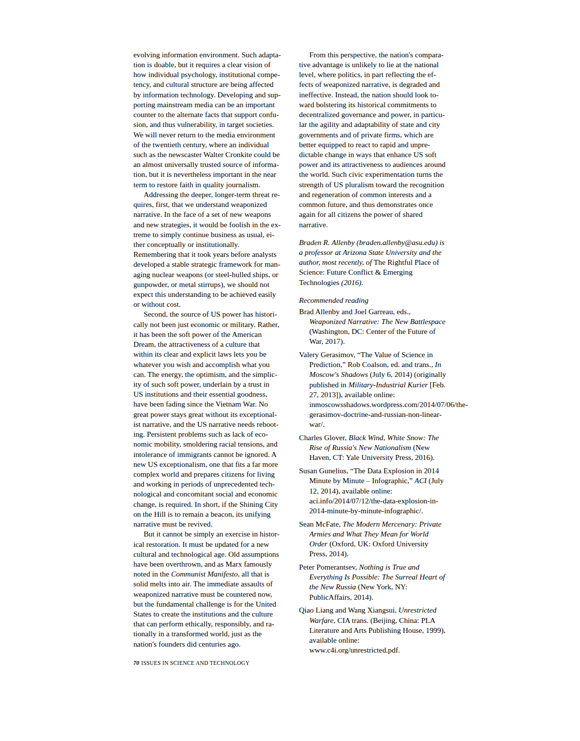evolving information environment. Such adaptation is doable, but it requires a clear vision of how individual psychology, institutional competency, and cultural structure are being affected by information technology. Developing and supporting mainstream media can be an important counter to the alternate facts that support confusion, and thus vulnerability, in target societies. We will never return to the media environment of the twentieth century, where an individual such as the newscaster Walter Cronkite could be an almost universally trusted source of information, but it is nevertheless important in the near term to restore faith in quality journalism.
Addressing the deeper, longer-term threat requires, first, that we understand weaponized narrative. In the face of a set of new weapons and new strategies, it would be foolish in the extreme to simply continue business as usual, either conceptually or institutionally. Remembering that it took years before analysts developed a stable strategic framework for managing nuclear weapons (or steel-hulled ships, or gunpowder, or metal stirrups), we should not expect this understanding to be achieved easily or without cost.
Second, the source of US power has historically not been just economic or military. Rather, it has been the soft power of the American Dream, the attractiveness of a culture that within its clear and explicit laws lets you be whatever you wish and accomplish what you can. The energy, the optimism, and the simplicity of such soft power, underlain by a trust in US institutions and their essential goodness, have been fading since the Vietnam War. No great power stays great without its exceptionalist narrative, and the US narrative needs rebooting. Persistent problems such as lack of economic mobility, smoldering racial tensions, and intolerance of immigrants cannot be ignored. A new US exceptionalism, one that fits a far more complex world and prepares citizens for living and working in periods of unprecedented technological and concomitant social and economic change, is required. In short, if the Shining City on the Hill is to remain a beacon, its unifying narrative must be revived.
But it cannot be simply an exercise in historical restoration. It must be updated for a new cultural and technological age. Old assumptions have been overthrown, and as Marx famously noted in the Communist Manifesto, all that is solid melts into air. The immediate assaults of weaponized narrative must be countered now, but the fundamental challenge is for the United States to create the institutions and the culture that can perform ethically, responsibly, and rationally in a transformed world, just as the nation's founders did centuries ago.
From this perspective, the nation's comparative advantage is unlikely to lie at the national level, where politics, in part reflecting the effects of weaponized narrative, is degraded and ineffective. Instead, the nation should look toward bolstering its historical commitments to decentralized governance and power, in particular the agility and adaptability of state and city governments and of private firms, which are better equipped to react to rapid and unpredictable change in ways that enhance US soft power and its attractiveness to audiences around the world. Such civic experimentation turns the strength of US pluralism toward the recognition and regeneration of common interests and a common future, and thus demonstrates once again for all citizens the power of shared narrative.
Braden R. Allenby (braden.allenby@asu.edu) is a professor at Arizona State University and the author, most recently, of The Rightful Place of Science: Future Conflict & Emerging Technologies (2016).
Recommended reading
Brad Allenby and Joel Garreau, eds., Weaponized Narrative: The New Battlespace (Washington, DC: Center of the Future of War, 2017).
Valery Gerasimov, “The Value of Science in Prediction,” Rob Coalson, ed. and trans., In Moscow's Shadows (July 6, 2014) (originally published in Military-Industrial Kurier [Feb. 27, 2013]), available online: inmoscowsshadows.wordpress.com/2014/07/06/the-gerasimov-doctrine-and-russian-non-linear-war/.
Charles Glover, Black Wind, White Snow: The Rise of Russia's New Nationalism (New Haven, CT: Yale University Press, 2016).
Susan Gunelius, “The Data Explosion in 2014 Minute by Minute – Infographic,” ACI (July 12, 2014), available online: aci.info/2014/07/12/the-data-explosion-in-2014-minute-by-minute-infographic/.
Sean McFate, The Modern Mercenary: Private Armies and What They Mean for World Order (Oxford, UK: Oxford University Press, 2014).
Peter Pomerantsev, Nothing is True and Everything Is Possible: The Surreal Heart of the New Russia (New York, NY: PublicAffairs, 2014).
Qiao Liang and Wang Xiangsui, Unrestricted Warfare, CIA trans. (Beijing, China: PLA Literature and Arts Publishing House, 1999), available online: www.c4i.org/unrestricted.pdf.
70 ISSUES IN SCIENCE AND TECHNOLOGY